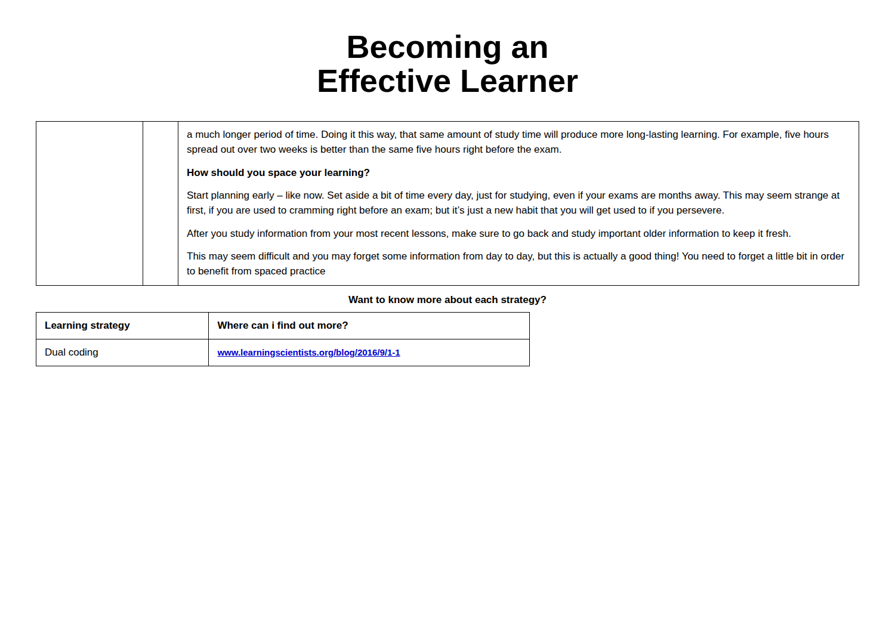Becoming an
Effective Learner
| | | a much longer period of time. Doing it this way, that same amount of study time will produce more long-lasting learning. For example, five hours spread out over two weeks is better than the same five hours right before the exam. How should you space your learning? Start planning early – like now. Set aside a bit of time every day, just for studying, even if your exams are months away. This may seem strange at first, if you are used to cramming right before an exam; but it’s just a new habit that you will get used to if you persevere. After you study information from your most recent lessons, make sure to go back and study important older information to keep it fresh. This may seem difficult and you may forget some information from day to day, but this is actually a good thing! You need to forget a little bit in order to benefit from spaced practice |
Want to know more about each strategy?
| Learning strategy | Where can i find out more? |
| Dual coding | www.learningscientists.org/blog/2016/9/1-1 |